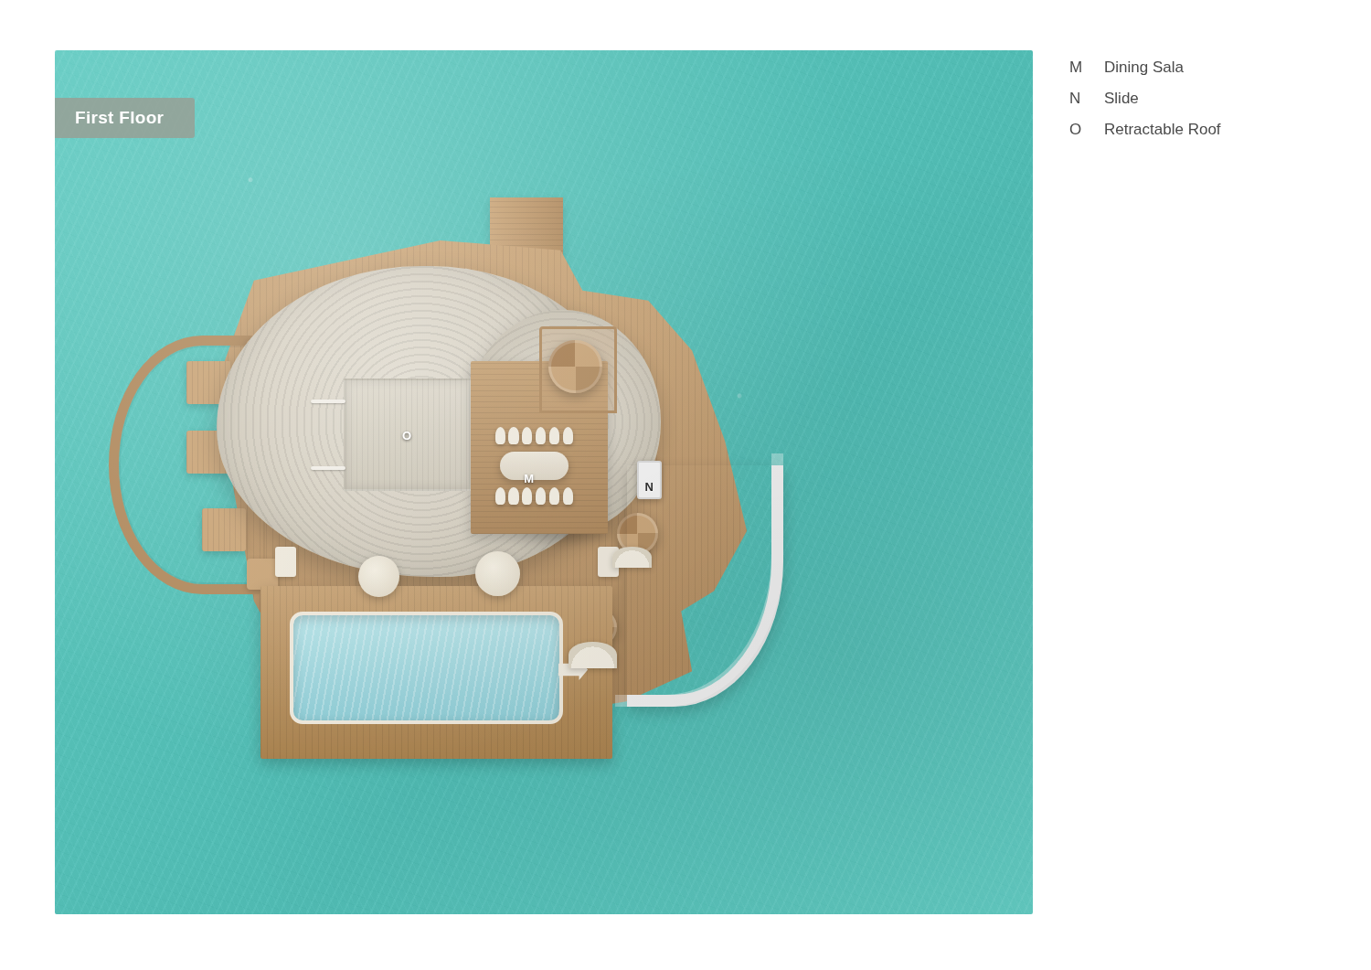First Floor
O M N
M
Dining Sala
N
Slide
O
Retractable Roof